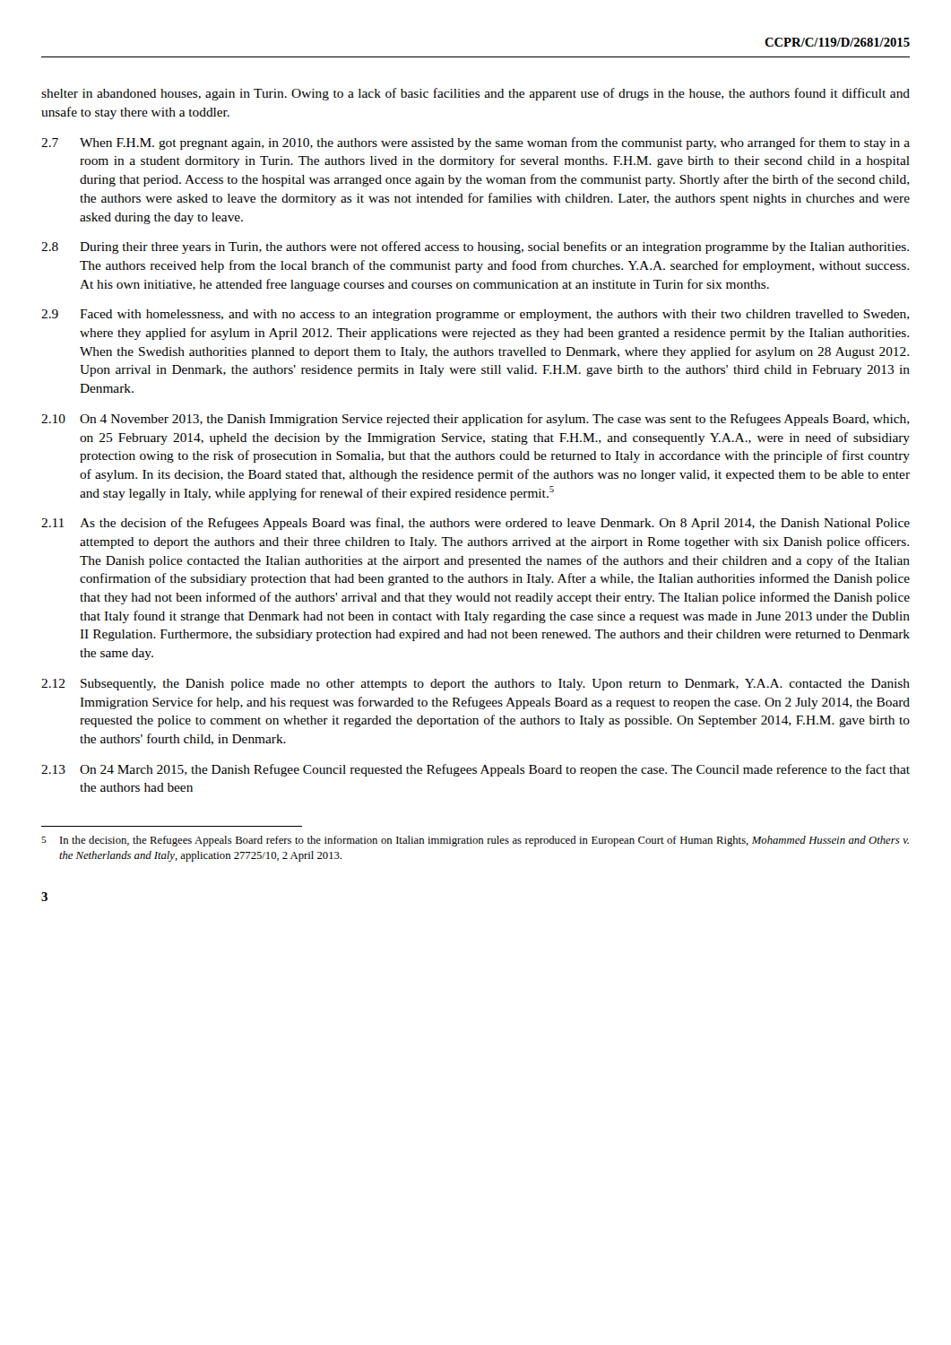CCPR/C/119/D/2681/2015
shelter in abandoned houses, again in Turin. Owing to a lack of basic facilities and the apparent use of drugs in the house, the authors found it difficult and unsafe to stay there with a toddler.
2.7
When F.H.M. got pregnant again, in 2010, the authors were assisted by the same woman from the communist party, who arranged for them to stay in a room in a student dormitory in Turin. The authors lived in the dormitory for several months. F.H.M. gave birth to their second child in a hospital during that period. Access to the hospital was arranged once again by the woman from the communist party. Shortly after the birth of the second child, the authors were asked to leave the dormitory as it was not intended for families with children. Later, the authors spent nights in churches and were asked during the day to leave.
2.8
During their three years in Turin, the authors were not offered access to housing, social benefits or an integration programme by the Italian authorities. The authors received help from the local branch of the communist party and food from churches. Y.A.A. searched for employment, without success. At his own initiative, he attended free language courses and courses on communication at an institute in Turin for six months.
2.9
Faced with homelessness, and with no access to an integration programme or employment, the authors with their two children travelled to Sweden, where they applied for asylum in April 2012. Their applications were rejected as they had been granted a residence permit by the Italian authorities. When the Swedish authorities planned to deport them to Italy, the authors travelled to Denmark, where they applied for asylum on 28 August 2012. Upon arrival in Denmark, the authors' residence permits in Italy were still valid. F.H.M. gave birth to the authors' third child in February 2013 in Denmark.
2.10
On 4 November 2013, the Danish Immigration Service rejected their application for asylum. The case was sent to the Refugees Appeals Board, which, on 25 February 2014, upheld the decision by the Immigration Service, stating that F.H.M., and consequently Y.A.A., were in need of subsidiary protection owing to the risk of prosecution in Somalia, but that the authors could be returned to Italy in accordance with the principle of first country of asylum. In its decision, the Board stated that, although the residence permit of the authors was no longer valid, it expected them to be able to enter and stay legally in Italy, while applying for renewal of their expired residence permit.5
2.11
As the decision of the Refugees Appeals Board was final, the authors were ordered to leave Denmark. On 8 April 2014, the Danish National Police attempted to deport the authors and their three children to Italy. The authors arrived at the airport in Rome together with six Danish police officers. The Danish police contacted the Italian authorities at the airport and presented the names of the authors and their children and a copy of the Italian confirmation of the subsidiary protection that had been granted to the authors in Italy. After a while, the Italian authorities informed the Danish police that they had not been informed of the authors' arrival and that they would not readily accept their entry. The Italian police informed the Danish police that Italy found it strange that Denmark had not been in contact with Italy regarding the case since a request was made in June 2013 under the Dublin II Regulation. Furthermore, the subsidiary protection had expired and had not been renewed. The authors and their children were returned to Denmark the same day.
2.12
Subsequently, the Danish police made no other attempts to deport the authors to Italy. Upon return to Denmark, Y.A.A. contacted the Danish Immigration Service for help, and his request was forwarded to the Refugees Appeals Board as a request to reopen the case. On 2 July 2014, the Board requested the police to comment on whether it regarded the deportation of the authors to Italy as possible. On September 2014, F.H.M. gave birth to the authors' fourth child, in Denmark.
2.13
On 24 March 2015, the Danish Refugee Council requested the Refugees Appeals Board to reopen the case. The Council made reference to the fact that the authors had been
5
In the decision, the Refugees Appeals Board refers to the information on Italian immigration rules as reproduced in European Court of Human Rights, Mohammed Hussein and Others v. the Netherlands and Italy, application 27725/10, 2 April 2013.
3